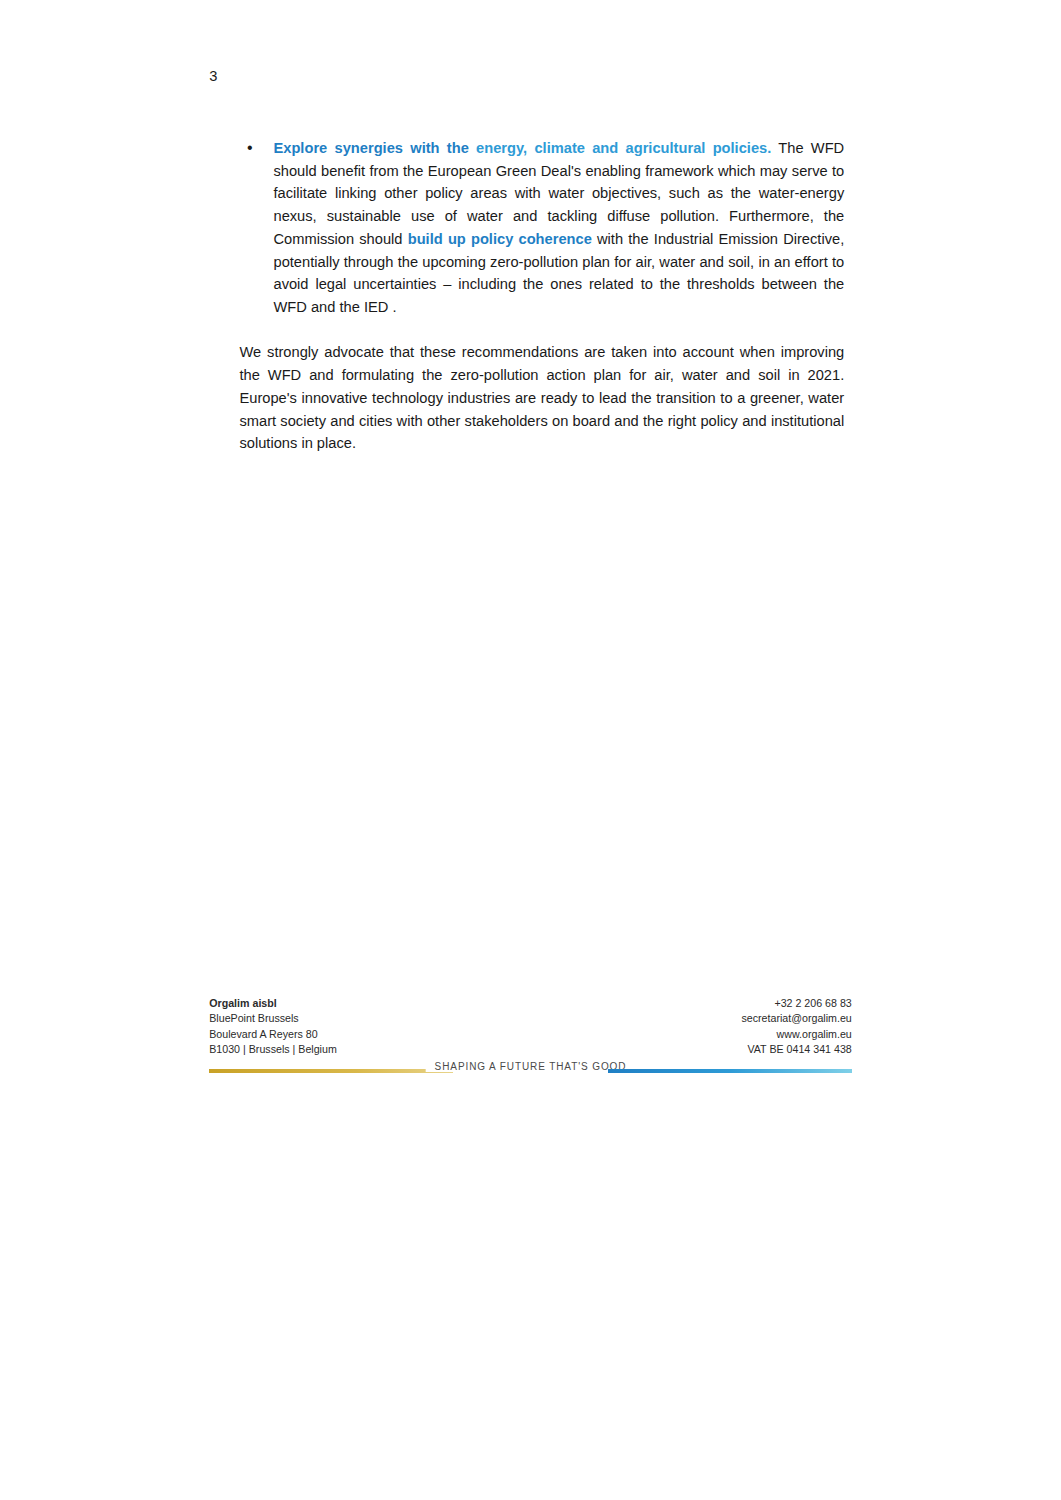3
Explore synergies with the energy, climate and agricultural policies. The WFD should benefit from the European Green Deal's enabling framework which may serve to facilitate linking other policy areas with water objectives, such as the water-energy nexus, sustainable use of water and tackling diffuse pollution. Furthermore, the Commission should build up policy coherence with the Industrial Emission Directive, potentially through the upcoming zero-pollution plan for air, water and soil, in an effort to avoid legal uncertainties – including the ones related to the thresholds between the WFD and the IED .
We strongly advocate that these recommendations are taken into account when improving the WFD and formulating the zero-pollution action plan for air, water and soil in 2021. Europe's innovative technology industries are ready to lead the transition to a greener, water smart society and cities with other stakeholders on board and the right policy and institutional solutions in place.
Orgalim aisbl
BluePoint Brussels
Boulevard A Reyers 80
B1030 | Brussels | Belgium
+32 2 206 68 83
secretariat@orgalim.eu
www.orgalim.eu
VAT BE 0414 341 438
SHAPING A FUTURE THAT'S GOOD